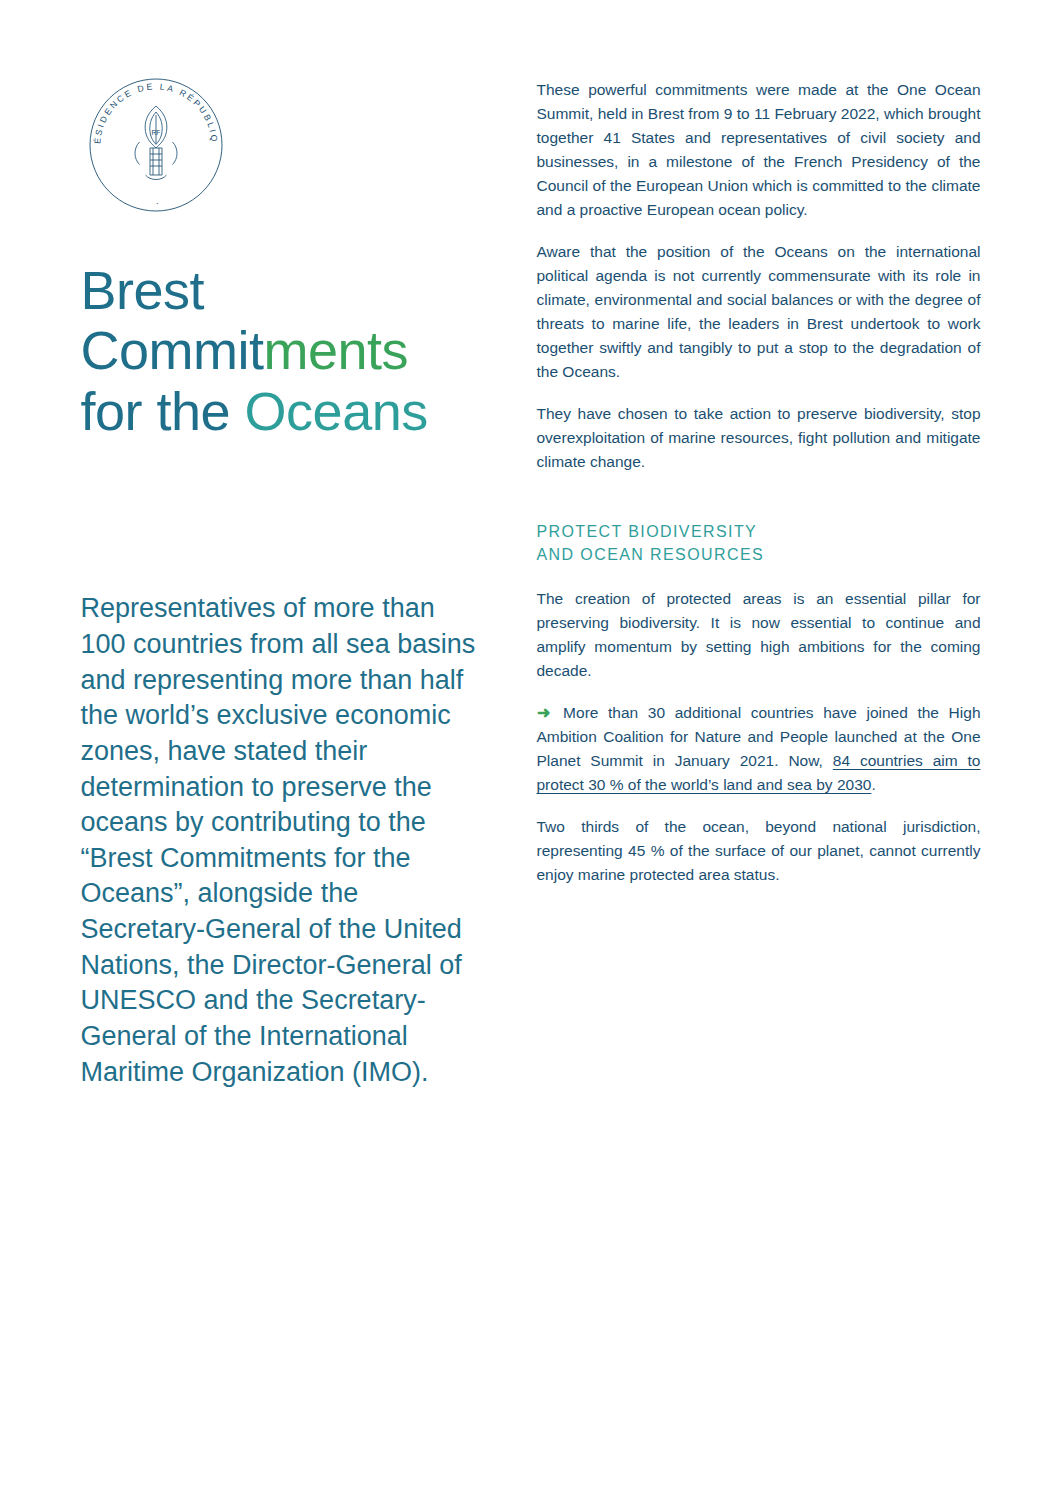PRÉSIDENCE DE LA RÉPUBLIQUE · RF
Brest Commit ments for the Oceans
Representatives of more than 100 countries from all sea basins and representing more than half the world’s exclusive economic zones, have stated their determination to preserve the oceans by contributing to the “Brest Commitments for the Oceans”, alongside the Secretary-General of the United Nations, the Director-General of UNESCO and the Secretary-General of the International Maritime Organization (IMO).
These powerful commitments were made at the One Ocean Summit, held in Brest from 9 to 11 February 2022, which brought together 41 States and representatives of civil society and businesses, in a milestone of the French Presidency of the Council of the European Union which is committed to the climate and a proactive European ocean policy.
Aware that the position of the Oceans on the international political agenda is not currently commensurate with its role in climate, environmental and social balances or with the degree of threats to marine life, the leaders in Brest undertook to work together swiftly and tangibly to put a stop to the degradation of the Oceans.
They have chosen to take action to preserve biodiversity, stop overexploitation of marine resources, fight pollution and mitigate climate change.
Protect biodiversity
and ocean resources
The creation of protected areas is an essential pillar for preserving biodiversity. It is now essential to continue and amplify momentum by setting high ambitions for the coming decade.
➜ More than 30 additional countries have joined the High Ambition Coalition for Nature and People launched at the One Planet Summit in January 2021. Now, 84 countries aim to protect 30 % of the world’s land and sea by 2030.
Two thirds of the ocean, beyond national jurisdiction, representing 45 % of the surface of our planet, cannot currently enjoy marine protected area status.